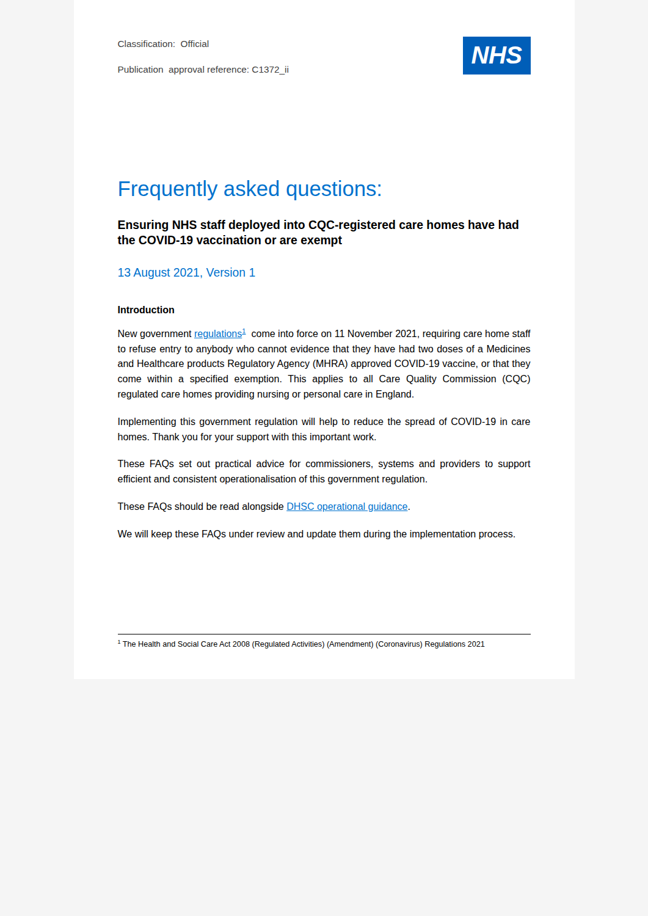Classification: Official
Publication approval reference: C1372_ii
NHS
Frequently asked questions:
Ensuring NHS staff deployed into CQC-registered care homes have had the COVID-19 vaccination or are exempt
13 August 2021, Version 1
Introduction
New government regulations1 come into force on 11 November 2021, requiring care home staff to refuse entry to anybody who cannot evidence that they have had two doses of a Medicines and Healthcare products Regulatory Agency (MHRA) approved COVID-19 vaccine, or that they come within a specified exemption. This applies to all Care Quality Commission (CQC) regulated care homes providing nursing or personal care in England.
Implementing this government regulation will help to reduce the spread of COVID-19 in care homes. Thank you for your support with this important work.
These FAQs set out practical advice for commissioners, systems and providers to support efficient and consistent operationalisation of this government regulation.
These FAQs should be read alongside DHSC operational guidance.
We will keep these FAQs under review and update them during the implementation process.
1 The Health and Social Care Act 2008 (Regulated Activities) (Amendment) (Coronavirus) Regulations 2021